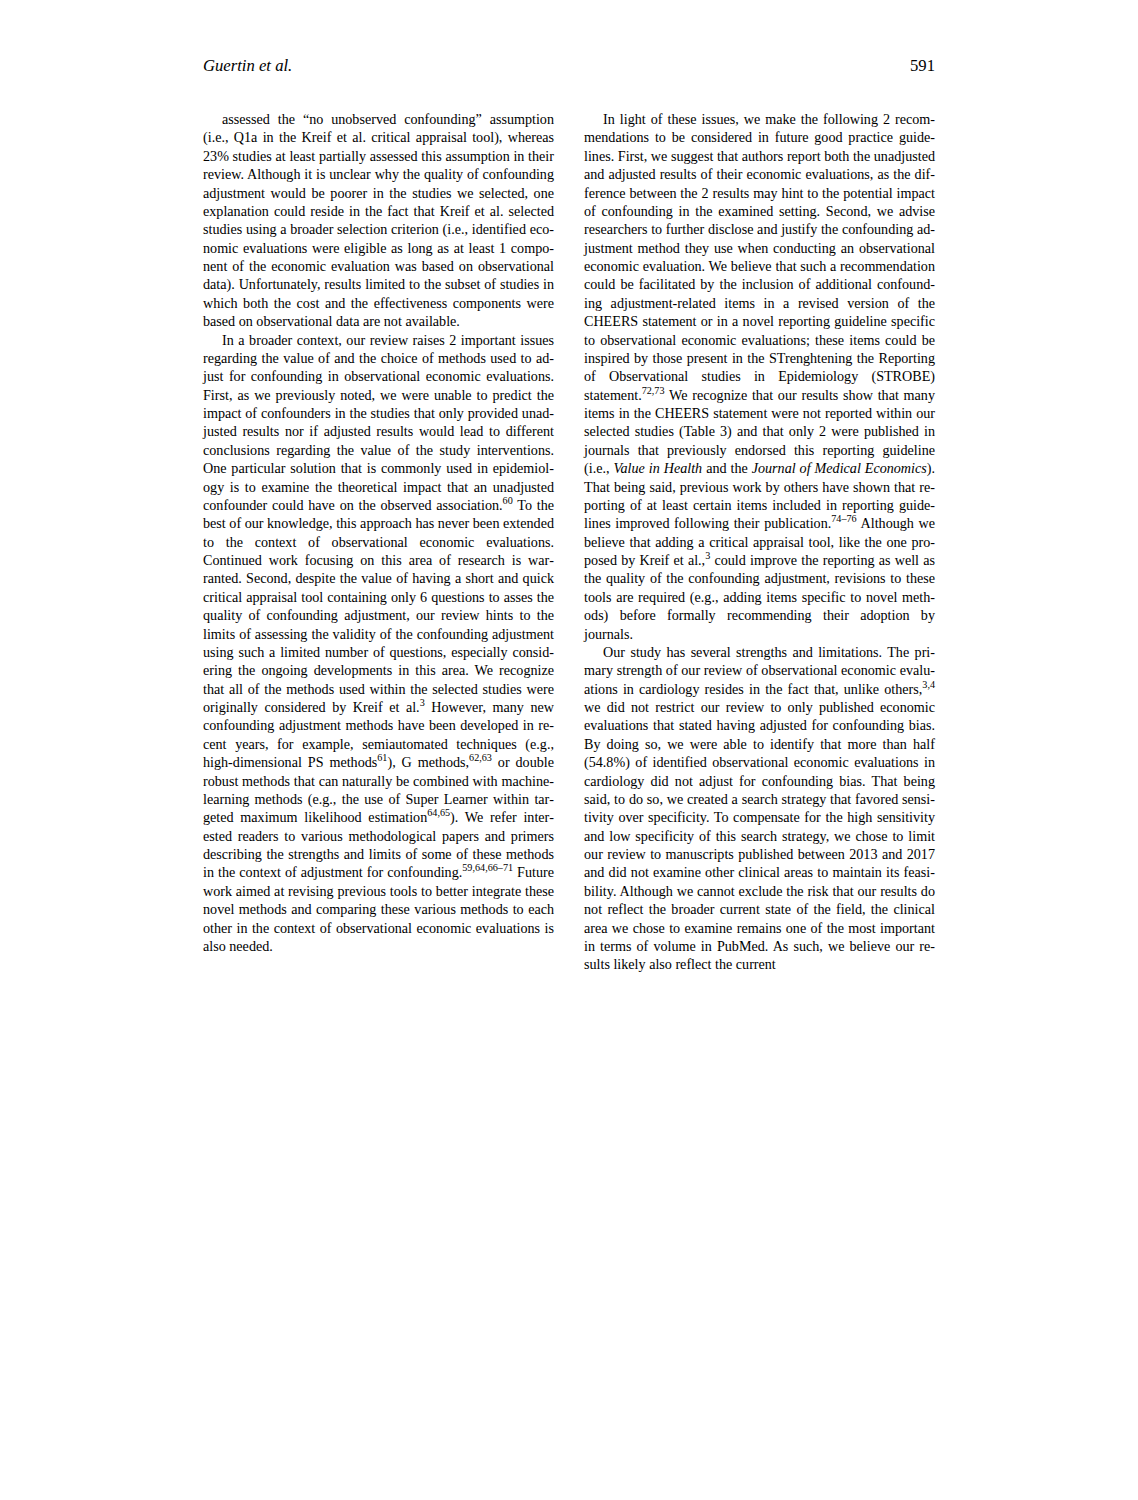Guertin et al. 591
assessed the “no unobserved confounding” assumption (i.e., Q1a in the Kreif et al. critical appraisal tool), whereas 23% studies at least partially assessed this assumption in their review. Although it is unclear why the quality of confounding adjustment would be poorer in the studies we selected, one explanation could reside in the fact that Kreif et al. selected studies using a broader selection criterion (i.e., identified economic evaluations were eligible as long as at least 1 component of the economic evaluation was based on observational data). Unfortunately, results limited to the subset of studies in which both the cost and the effectiveness components were based on observational data are not available.
In a broader context, our review raises 2 important issues regarding the value of and the choice of methods used to adjust for confounding in observational economic evaluations. First, as we previously noted, we were unable to predict the impact of confounders in the studies that only provided unadjusted results nor if adjusted results would lead to different conclusions regarding the value of the study interventions. One particular solution that is commonly used in epidemiology is to examine the theoretical impact that an unadjusted confounder could have on the observed association.60 To the best of our knowledge, this approach has never been extended to the context of observational economic evaluations. Continued work focusing on this area of research is warranted. Second, despite the value of having a short and quick critical appraisal tool containing only 6 questions to asses the quality of confounding adjustment, our review hints to the limits of assessing the validity of the confounding adjustment using such a limited number of questions, especially considering the ongoing developments in this area. We recognize that all of the methods used within the selected studies were originally considered by Kreif et al.3 However, many new confounding adjustment methods have been developed in recent years, for example, semiautomated techniques (e.g., high-dimensional PS methods61), G methods,62,63 or double robust methods that can naturally be combined with machine-learning methods (e.g., the use of Super Learner within targeted maximum likelihood estimation64,65). We refer interested readers to various methodological papers and primers describing the strengths and limits of some of these methods in the context of adjustment for confounding.59,64,66–71 Future work aimed at revising previous tools to better integrate these novel methods and comparing these various methods to each other in the context of observational economic evaluations is also needed.
In light of these issues, we make the following 2 recommendations to be considered in future good practice guidelines. First, we suggest that authors report both the unadjusted and adjusted results of their economic evaluations, as the difference between the 2 results may hint to the potential impact of confounding in the examined setting. Second, we advise researchers to further disclose and justify the confounding adjustment method they use when conducting an observational economic evaluation. We believe that such a recommendation could be facilitated by the inclusion of additional confounding adjustment-related items in a revised version of the CHEERS statement or in a novel reporting guideline specific to observational economic evaluations; these items could be inspired by those present in the STrenghtening the Reporting of Observational studies in Epidemiology (STROBE) statement.72,73 We recognize that our results show that many items in the CHEERS statement were not reported within our selected studies (Table 3) and that only 2 were published in journals that previously endorsed this reporting guideline (i.e., Value in Health and the Journal of Medical Economics). That being said, previous work by others have shown that reporting of at least certain items included in reporting guidelines improved following their publication.74–76 Although we believe that adding a critical appraisal tool, like the one proposed by Kreif et al.,3 could improve the reporting as well as the quality of the confounding adjustment, revisions to these tools are required (e.g., adding items specific to novel methods) before formally recommending their adoption by journals.
Our study has several strengths and limitations. The primary strength of our review of observational economic evaluations in cardiology resides in the fact that, unlike others,3,4 we did not restrict our review to only published economic evaluations that stated having adjusted for confounding bias. By doing so, we were able to identify that more than half (54.8%) of identified observational economic evaluations in cardiology did not adjust for confounding bias. That being said, to do so, we created a search strategy that favored sensitivity over specificity. To compensate for the high sensitivity and low specificity of this search strategy, we chose to limit our review to manuscripts published between 2013 and 2017 and did not examine other clinical areas to maintain its feasibility. Although we cannot exclude the risk that our results do not reflect the broader current state of the field, the clinical area we chose to examine remains one of the most important in terms of volume in PubMed. As such, we believe our results likely also reflect the current